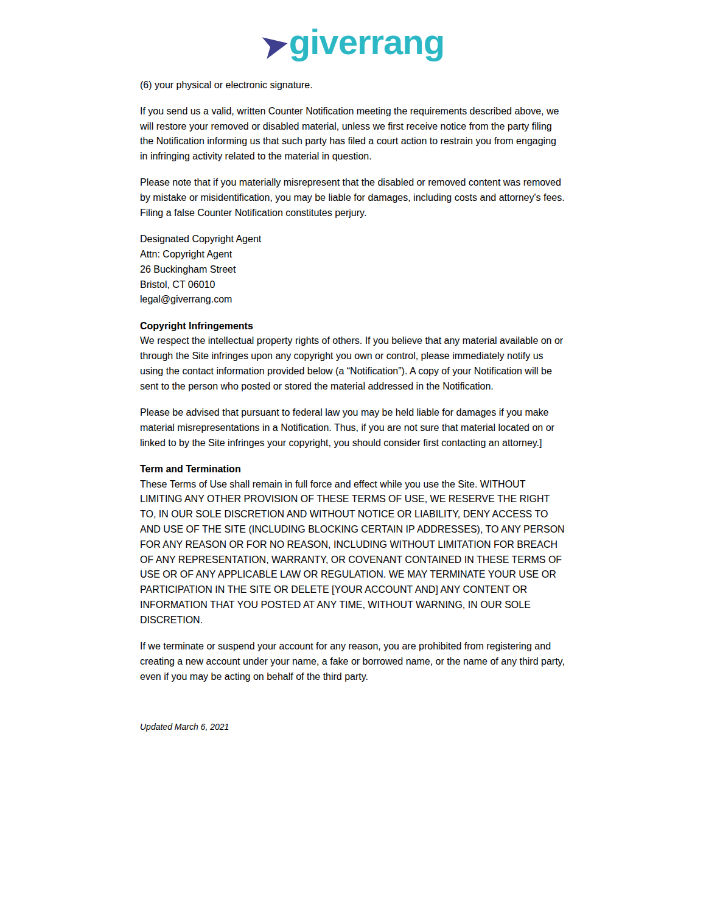➤giverrang
(6) your physical or electronic signature.
If you send us a valid, written Counter Notification meeting the requirements described above, we will restore your removed or disabled material, unless we first receive notice from the party filing the Notification informing us that such party has filed a court action to restrain you from engaging in infringing activity related to the material in question.
Please note that if you materially misrepresent that the disabled or removed content was removed by mistake or misidentification, you may be liable for damages, including costs and attorney's fees. Filing a false Counter Notification constitutes perjury.
Designated Copyright Agent Attn: Copyright Agent 26 Buckingham Street Bristol, CT 06010 legal@giverrang.com
Copyright Infringements
We respect the intellectual property rights of others. If you believe that any material available on or through the Site infringes upon any copyright you own or control, please immediately notify us using the contact information provided below (a “Notification”). A copy of your Notification will be sent to the person who posted or stored the material addressed in the Notification.
Please be advised that pursuant to federal law you may be held liable for damages if you make material misrepresentations in a Notification. Thus, if you are not sure that material located on or linked to by the Site infringes your copyright, you should consider first contacting an attorney.]
Term and Termination
These Terms of Use shall remain in full force and effect while you use the Site. WITHOUT LIMITING ANY OTHER PROVISION OF THESE TERMS OF USE, WE RESERVE THE RIGHT TO, IN OUR SOLE DISCRETION AND WITHOUT NOTICE OR LIABILITY, DENY ACCESS TO AND USE OF THE SITE (INCLUDING BLOCKING CERTAIN IP ADDRESSES), TO ANY PERSON FOR ANY REASON OR FOR NO REASON, INCLUDING WITHOUT LIMITATION FOR BREACH OF ANY REPRESENTATION, WARRANTY, OR COVENANT CONTAINED IN THESE TERMS OF USE OR OF ANY APPLICABLE LAW OR REGULATION. WE MAY TERMINATE YOUR USE OR PARTICIPATION IN THE SITE OR DELETE [YOUR ACCOUNT AND] ANY CONTENT OR INFORMATION THAT YOU POSTED AT ANY TIME, WITHOUT WARNING, IN OUR SOLE DISCRETION.
If we terminate or suspend your account for any reason, you are prohibited from registering and creating a new account under your name, a fake or borrowed name, or the name of any third party, even if you may be acting on behalf of the third party.
Updated March 6, 2021